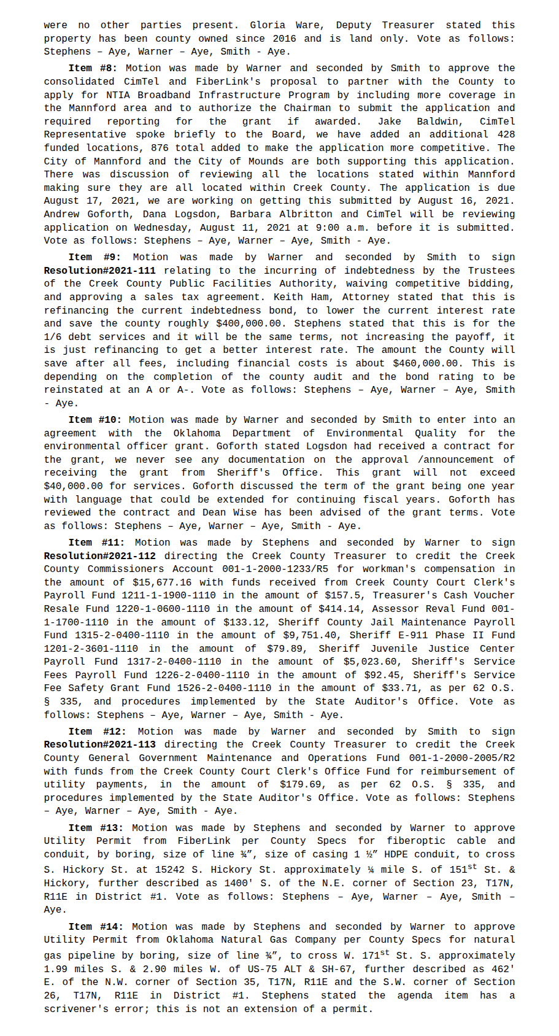were no other parties present. Gloria Ware, Deputy Treasurer stated this property has been county owned since 2016 and is land only. Vote as follows: Stephens – Aye, Warner – Aye, Smith - Aye.
Item #8: Motion was made by Warner and seconded by Smith to approve the consolidated CimTel and FiberLink's proposal to partner with the County to apply for NTIA Broadband Infrastructure Program by including more coverage in the Mannford area and to authorize the Chairman to submit the application and required reporting for the grant if awarded. Jake Baldwin, CimTel Representative spoke briefly to the Board, we have added an additional 428 funded locations, 876 total added to make the application more competitive. The City of Mannford and the City of Mounds are both supporting this application. There was discussion of reviewing all the locations stated within Mannford making sure they are all located within Creek County. The application is due August 17, 2021, we are working on getting this submitted by August 16, 2021. Andrew Goforth, Dana Logsdon, Barbara Albritton and CimTel will be reviewing application on Wednesday, August 11, 2021 at 9:00 a.m. before it is submitted. Vote as follows: Stephens – Aye, Warner – Aye, Smith - Aye.
Item #9: Motion was made by Warner and seconded by Smith to sign Resolution#2021-111 relating to the incurring of indebtedness by the Trustees of the Creek County Public Facilities Authority, waiving competitive bidding, and approving a sales tax agreement. Keith Ham, Attorney stated that this is refinancing the current indebtedness bond, to lower the current interest rate and save the county roughly $400,000.00. Stephens stated that this is for the 1/6 debt services and it will be the same terms, not increasing the payoff, it is just refinancing to get a better interest rate. The amount the County will save after all fees, including financial costs is about $460,000.00. This is depending on the completion of the county audit and the bond rating to be reinstated at an A or A-. Vote as follows: Stephens – Aye, Warner – Aye, Smith - Aye.
Item #10: Motion was made by Warner and seconded by Smith to enter into an agreement with the Oklahoma Department of Environmental Quality for the environmental officer grant. Goforth stated Logsdon had received a contract for the grant, we never see any documentation on the approval /announcement of receiving the grant from Sheriff's Office. This grant will not exceed $40,000.00 for services. Goforth discussed the term of the grant being one year with language that could be extended for continuing fiscal years. Goforth has reviewed the contract and Dean Wise has been advised of the grant terms. Vote as follows: Stephens – Aye, Warner – Aye, Smith - Aye.
Item #11: Motion was made by Stephens and seconded by Warner to sign Resolution#2021-112 directing the Creek County Treasurer to credit the Creek County Commissioners Account 001-1-2000-1233/R5 for workman's compensation in the amount of $15,677.16 with funds received from Creek County Court Clerk's Payroll Fund 1211-1-1900-1110 in the amount of $157.5, Treasurer's Cash Voucher Resale Fund 1220-1-0600-1110 in the amount of $414.14, Assessor Reval Fund 001-1-1700-1110 in the amount of $133.12, Sheriff County Jail Maintenance Payroll Fund 1315-2-0400-1110 in the amount of $9,751.40, Sheriff E-911 Phase II Fund 1201-2-3601-1110 in the amount of $79.89, Sheriff Juvenile Justice Center Payroll Fund 1317-2-0400-1110 in the amount of $5,023.60, Sheriff's Service Fees Payroll Fund 1226-2-0400-1110 in the amount of $92.45, Sheriff's Service Fee Safety Grant Fund 1526-2-0400-1110 in the amount of $33.71, as per 62 O.S. § 335, and procedures implemented by the State Auditor's Office. Vote as follows: Stephens – Aye, Warner – Aye, Smith - Aye.
Item #12: Motion was made by Warner and seconded by Smith to sign Resolution#2021-113 directing the Creek County Treasurer to credit the Creek County General Government Maintenance and Operations Fund 001-1-2000-2005/R2 with funds from the Creek County Court Clerk's Office Fund for reimbursement of utility payments, in the amount of $179.69, as per 62 O.S. § 335, and procedures implemented by the State Auditor's Office. Vote as follows: Stephens – Aye, Warner – Aye, Smith - Aye.
Item #13: Motion was made by Stephens and seconded by Warner to approve Utility Permit from FiberLink per County Specs for fiberoptic cable and conduit, by boring, size of line ¾”, size of casing 1 ½” HDPE conduit, to cross S. Hickory St. at 15242 S. Hickory St. approximately ¼ mile S. of 151st St. & Hickory, further described as 1400' S. of the N.E. corner of Section 23, T17N, R11E in District #1. Vote as follows: Stephens – Aye, Warner – Aye, Smith – Aye.
Item #14: Motion was made by Stephens and seconded by Warner to approve Utility Permit from Oklahoma Natural Gas Company per County Specs for natural gas pipeline by boring, size of line ¾”, to cross W. 171st St. S. approximately 1.99 miles S. & 2.90 miles W. of US-75 ALT & SH-67, further described as 462' E. of the N.W. corner of Section 35, T17N, R11E and the S.W. corner of Section 26, T17N, R11E in District #1. Stephens stated the agenda item has a scrivener's error; this is not an extension of a permit.